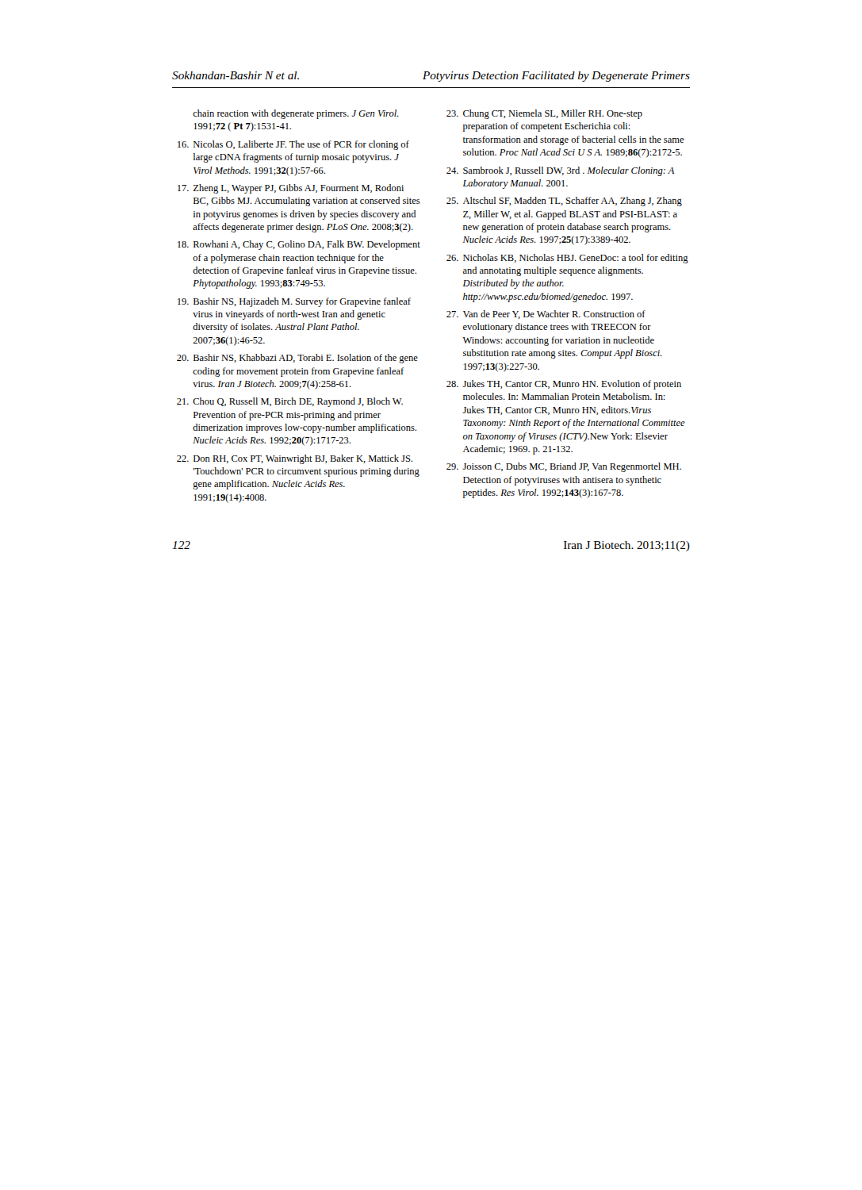Sokhandan-Bashir N et al. Potyvirus Detection Facilitated by Degenerate Primers
chain reaction with degenerate primers. J Gen Virol. 1991;72 ( Pt 7):1531-41.
16. Nicolas O, Laliberte JF. The use of PCR for cloning of large cDNA fragments of turnip mosaic potyvirus. J Virol Methods. 1991;32(1):57-66.
17. Zheng L, Wayper PJ, Gibbs AJ, Fourment M, Rodoni BC, Gibbs MJ. Accumulating variation at conserved sites in potyvirus genomes is driven by species discovery and affects degenerate primer design. PLoS One. 2008;3(2).
18. Rowhani A, Chay C, Golino DA, Falk BW. Development of a polymerase chain reaction technique for the detection of Grapevine fanleaf virus in Grapevine tissue. Phytopathology. 1993;83:749-53.
19. Bashir NS, Hajizadeh M. Survey for Grapevine fanleaf virus in vineyards of north-west Iran and genetic diversity of isolates. Austral Plant Pathol. 2007;36(1):46-52.
20. Bashir NS, Khabbazi AD, Torabi E. Isolation of the gene coding for movement protein from Grapevine fanleaf virus. Iran J Biotech. 2009;7(4):258-61.
21. Chou Q, Russell M, Birch DE, Raymond J, Bloch W. Prevention of pre-PCR mis-priming and primer dimerization improves low-copy-number amplifications. Nucleic Acids Res. 1992;20(7):1717-23.
22. Don RH, Cox PT, Wainwright BJ, Baker K, Mattick JS. 'Touchdown' PCR to circumvent spurious priming during gene amplification. Nucleic Acids Res. 1991;19(14):4008.
23. Chung CT, Niemela SL, Miller RH. One-step preparation of competent Escherichia coli: transformation and storage of bacterial cells in the same solution. Proc Natl Acad Sci U S A. 1989;86(7):2172-5.
24. Sambrook J, Russell DW, 3rd . Molecular Cloning: A Laboratory Manual. 2001.
25. Altschul SF, Madden TL, Schaffer AA, Zhang J, Zhang Z, Miller W, et al. Gapped BLAST and PSI-BLAST: a new generation of protein database search programs. Nucleic Acids Res. 1997;25(17):3389-402.
26. Nicholas KB, Nicholas HBJ. GeneDoc: a tool for editing and annotating multiple sequence alignments. Distributed by the author. http://www.psc.edu/biomed/genedoc. 1997.
27. Van de Peer Y, De Wachter R. Construction of evolutionary distance trees with TREECON for Windows: accounting for variation in nucleotide substitution rate among sites. Comput Appl Biosci. 1997;13(3):227-30.
28. Jukes TH, Cantor CR, Munro HN. Evolution of protein molecules. In: Mammalian Protein Metabolism. In: Jukes TH, Cantor CR, Munro HN, editors.Virus Taxonomy: Ninth Report of the International Committee on Taxonomy of Viruses (ICTV). New York: Elsevier Academic; 1969. p. 21-132.
29. Joisson C, Dubs MC, Briand JP, Van Regenmortel MH. Detection of potyviruses with antisera to synthetic peptides. Res Virol. 1992;143(3):167-78.
122 Iran J Biotech. 2013;11(2)